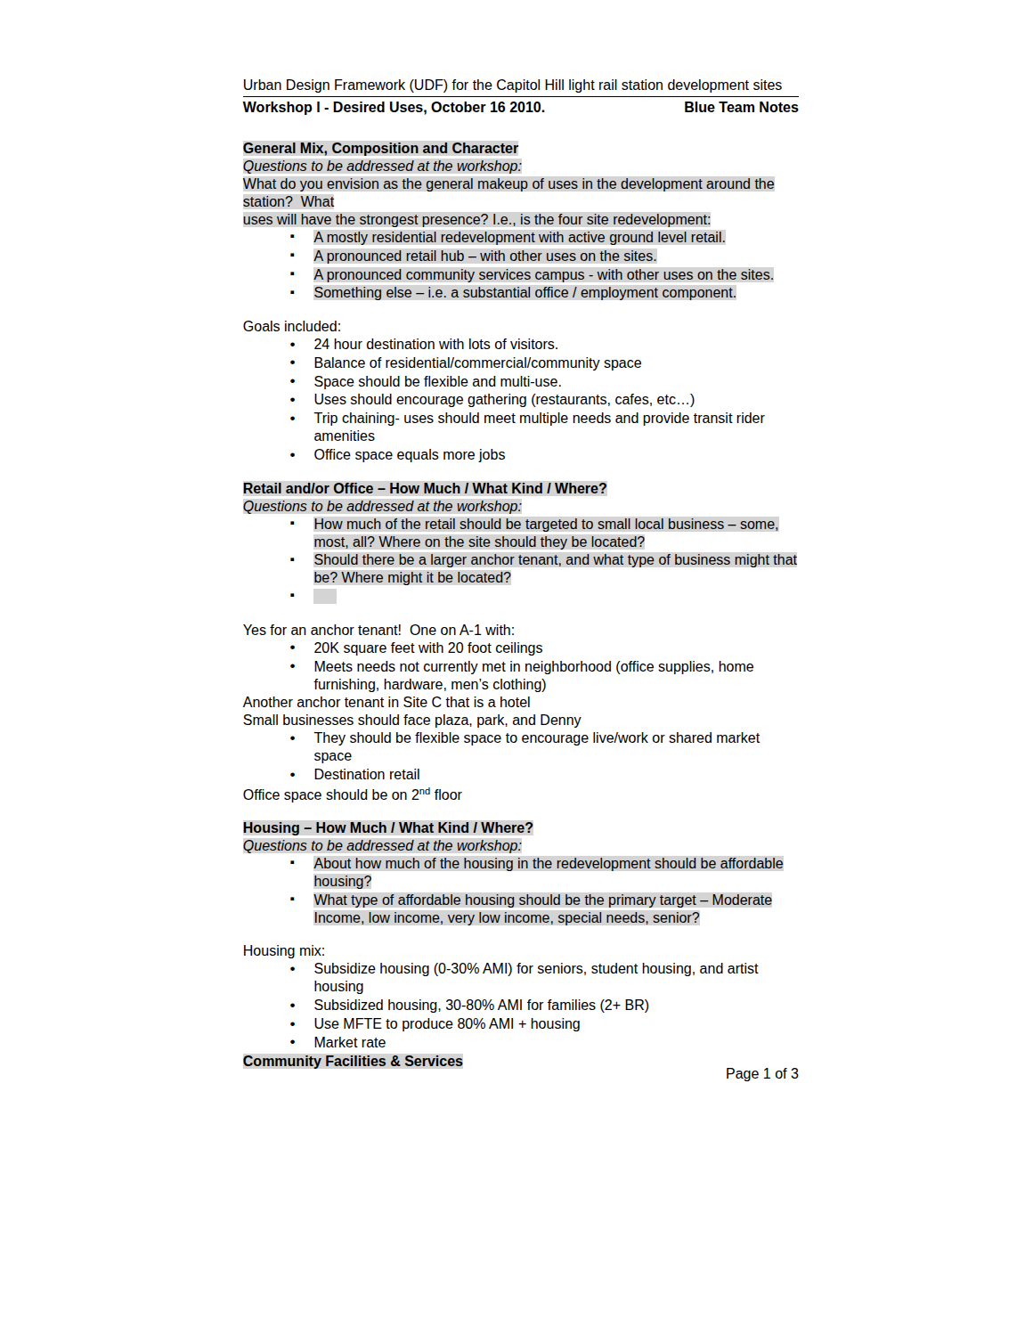Urban Design Framework (UDF) for the Capitol Hill light rail station development sites
Workshop l - Desired Uses, October 16 2010. Blue Team Notes
General Mix, Composition and Character
Questions to be addressed at the workshop:
What do you envision as the general makeup of uses in the development around the station? What
uses will have the strongest presence? I.e., is the four site redevelopment:
A mostly residential redevelopment with active ground level retail.
A pronounced retail hub – with other uses on the sites.
A pronounced community services campus - with other uses on the sites.
Something else – i.e. a substantial office / employment component.
Goals included:
24 hour destination with lots of visitors.
Balance of residential/commercial/community space
Space should be flexible and multi-use.
Uses should encourage gathering (restaurants, cafes, etc…)
Trip chaining- uses should meet multiple needs and provide transit rider amenities
Office space equals more jobs
Retail and/or Office – How Much / What Kind / Where?
Questions to be addressed at the workshop:
How much of the retail should be targeted to small local business – some, most, all? Where on the site should they be located?
Should there be a larger anchor tenant, and what type of business might that be? Where might it be located?
Yes for an anchor tenant! One on A-1 with:
20K square feet with 20 foot ceilings
Meets needs not currently met in neighborhood (office supplies, home furnishing, hardware, men’s clothing)
Another anchor tenant in Site C that is a hotel
Small businesses should face plaza, park, and Denny
They should be flexible space to encourage live/work or shared market space
Destination retail
Office space should be on 2nd floor
Housing – How Much / What Kind / Where?
Questions to be addressed at the workshop:
About how much of the housing in the redevelopment should be affordable housing?
What type of affordable housing should be the primary target – Moderate Income, low income, very low income, special needs, senior?
Housing mix:
Subsidize housing (0-30% AMI) for seniors, student housing, and artist housing
Subsidized housing, 30-80% AMI for families (2+ BR)
Use MFTE to produce 80% AMI + housing
Market rate
Community Facilities & Services
Page 1 of 3